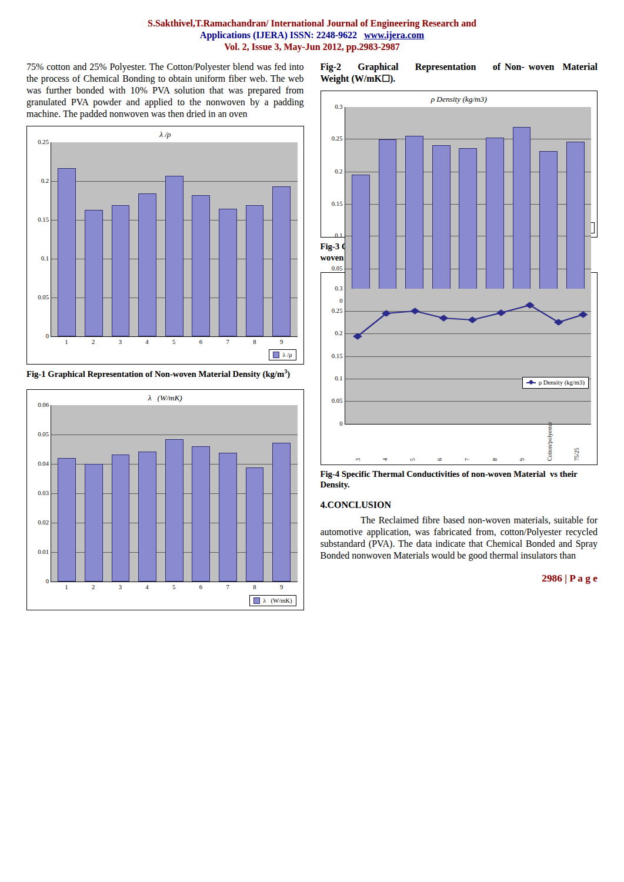S.Sakthivel,T.Ramachandran/ International Journal of Engineering Research and
Applications (IJERA) ISSN: 2248-9622 www.ijera.com
Vol. 2, Issue 3, May-Jun 2012, pp.2983-2987
75% cotton and 25% Polyester. The Cotton/Polyester blend was fed into the process of Chemical Bonding to obtain uniform fiber web. The web was further bonded with 10% PVA solution that was prepared from granulated PVA powder and applied to the nonwoven by a padding machine. The padded nonwoven was then dried in an oven
λ /ρ
0.25 0.2 0.15 0.1 0.05 0
123456789
λ /ρ
Fig-1 Graphical Representation of Non-woven Material Density (kg/m3)
λ (W/mK)
0.06 0.05 0.04 0.03 0.02 0.01 0
123456789
λ (W/mK)
Fig-2 Graphical Representation of Non- woven Material Weight (W/mK☐).
ρ Density (kg/m3)
0.3 0.25 0.2 0.15 0.1 0.05 0
123456789
ρ Density..
Fig-3 Graphical representation of Average of Density and weight of Non woven Material
ρ Density (kg/m3)
0.3 0.25 0.2 0.15 0.1 0.05 0
ρ Density (kg/m3)
3 4 5 6 7 8 9 Cotton/polyester 75/25
Fig-4 Specific Thermal Conductivities of non-woven Material vs their Density.
4.CONCLUSION
The Reclaimed fibre based non-woven materials, suitable for automotive application, was fabricated from, cotton/Polyester recycled substandard (PVA). The data indicate that Chemical Bonded and Spray Bonded nonwoven Materials would be good thermal insulators than
2986 | P a g e